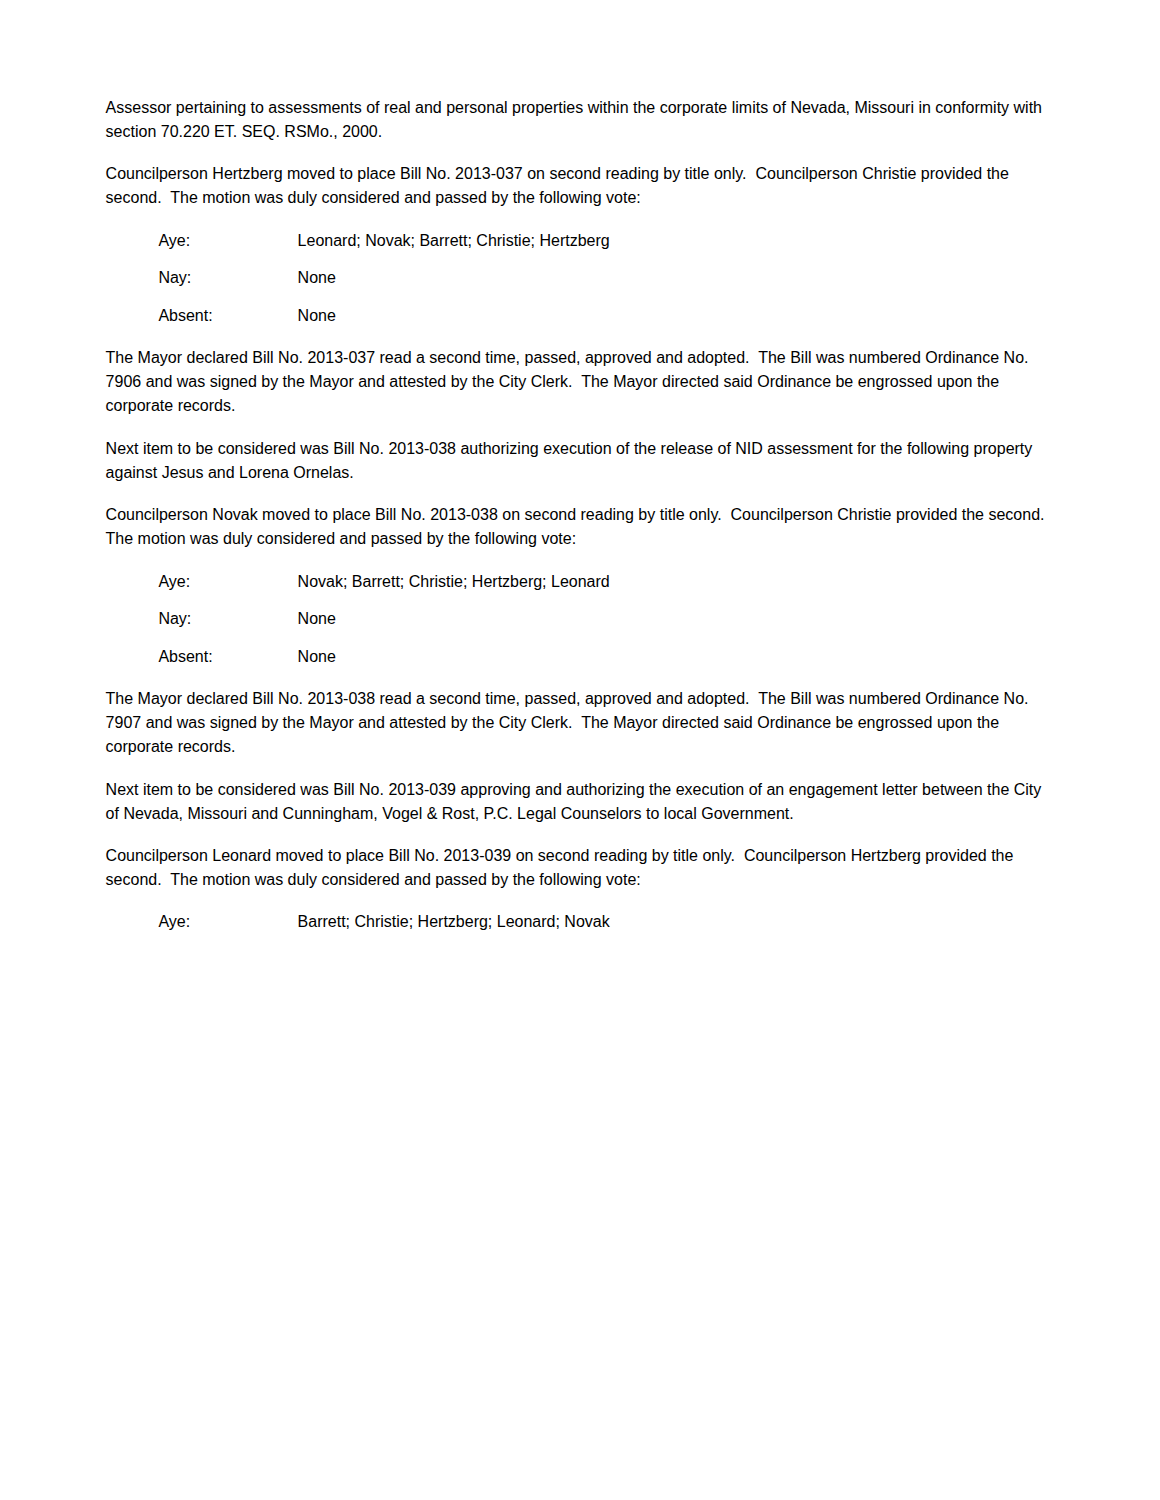Assessor pertaining to assessments of real and personal properties within the corporate limits of Nevada, Missouri in conformity with section 70.220 ET. SEQ. RSMo., 2000.
Councilperson Hertzberg moved to place Bill No. 2013-037 on second reading by title only. Councilperson Christie provided the second. The motion was duly considered and passed by the following vote:
Aye:
Leonard; Novak; Barrett; Christie; Hertzberg
Nay:
None
Absent:
None
The Mayor declared Bill No. 2013-037 read a second time, passed, approved and adopted. The Bill was numbered Ordinance No. 7906 and was signed by the Mayor and attested by the City Clerk. The Mayor directed said Ordinance be engrossed upon the corporate records.
Next item to be considered was Bill No. 2013-038 authorizing execution of the release of NID assessment for the following property against Jesus and Lorena Ornelas.
Councilperson Novak moved to place Bill No. 2013-038 on second reading by title only. Councilperson Christie provided the second. The motion was duly considered and passed by the following vote:
Aye:
Novak; Barrett; Christie; Hertzberg; Leonard
Nay:
None
Absent:
None
The Mayor declared Bill No. 2013-038 read a second time, passed, approved and adopted. The Bill was numbered Ordinance No. 7907 and was signed by the Mayor and attested by the City Clerk. The Mayor directed said Ordinance be engrossed upon the corporate records.
Next item to be considered was Bill No. 2013-039 approving and authorizing the execution of an engagement letter between the City of Nevada, Missouri and Cunningham, Vogel & Rost, P.C. Legal Counselors to local Government.
Councilperson Leonard moved to place Bill No. 2013-039 on second reading by title only. Councilperson Hertzberg provided the second. The motion was duly considered and passed by the following vote:
Aye:
Barrett; Christie; Hertzberg; Leonard; Novak